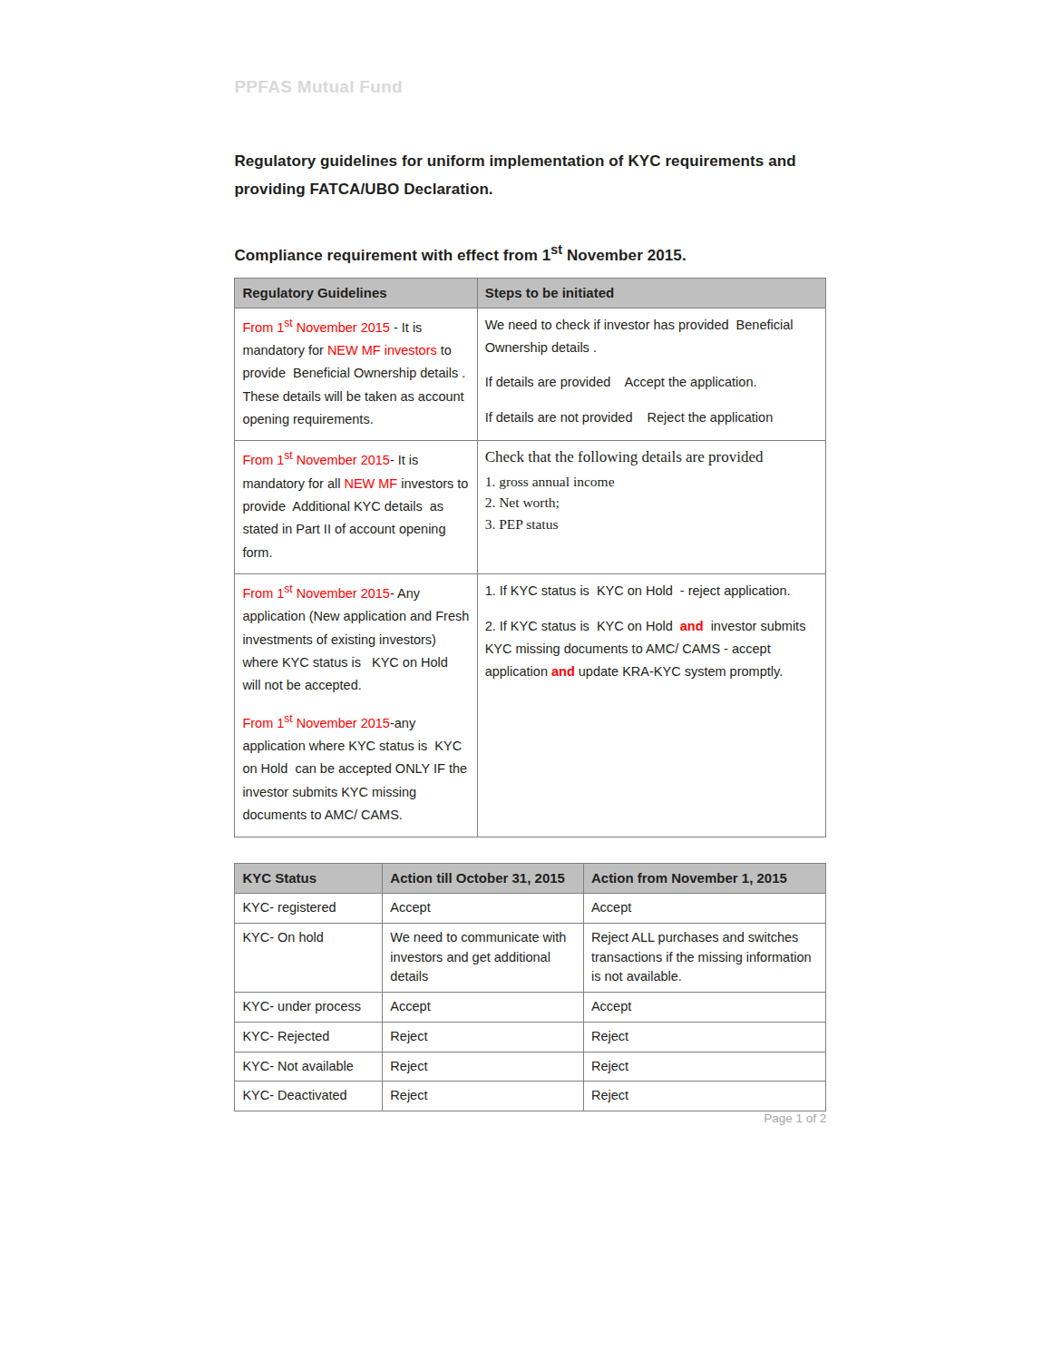PPFAS Mutual Fund
Regulatory guidelines for uniform implementation of KYC requirements and providing FATCA/UBO Declaration.
Compliance requirement with effect from 1st November 2015.
| Regulatory Guidelines | Steps to be initiated |
| --- | --- |
| From 1 st November 2015 - It is mandatory for NEW MF investors to provide Beneficial Ownership details . These details will be taken as account opening requirements. | We need to check if investor has provided Beneficial Ownership details . If details are provided Accept the application. If details are not provided Reject the application |
| From 1 st November 2015 - It is mandatory for all NEW MF investors to provide Additional KYC details as stated in Part II of account opening form. | Check that the following details are provided 1. gross annual income 2. Net worth; 3. PEP status |
| From 1 st November 2015 - Any application (New application and Fresh investments of existing investors) where KYC status is KYC on Hold will not be accepted. From 1 st November 2015 -any application where KYC status is KYC on Hold can be accepted ONLY IF the investor submits KYC missing documents to AMC/ CAMS. | 1. If KYC status is KYC on Hold - reject application. 2. If KYC status is KYC on Hold and investor submits KYC missing documents to AMC/ CAMS - accept application and update KRA-KYC system promptly. |
| KYC Status | Action till October 31, 2015 | Action from November 1, 2015 |
| --- | --- | --- |
| KYC- registered | Accept | Accept |
| KYC- On hold | We need to communicate with investors and get additional details | Reject ALL purchases and switches transactions if the missing information is not available. |
| KYC- under process | Accept | Accept |
| KYC- Rejected | Reject | Reject |
| KYC- Not available | Reject | Reject |
| KYC- Deactivated | Reject | Reject |
Page 1 of 2